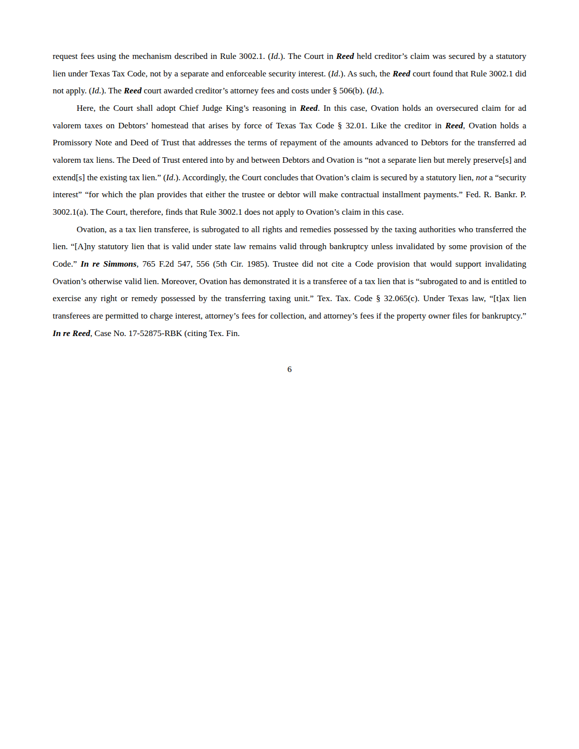request fees using the mechanism described in Rule 3002.1. (Id.). The Court in Reed held creditor’s claim was secured by a statutory lien under Texas Tax Code, not by a separate and enforceable security interest. (Id.). As such, the Reed court found that Rule 3002.1 did not apply. (Id.). The Reed court awarded creditor’s attorney fees and costs under § 506(b). (Id.).
Here, the Court shall adopt Chief Judge King’s reasoning in Reed. In this case, Ovation holds an oversecured claim for ad valorem taxes on Debtors’ homestead that arises by force of Texas Tax Code § 32.01. Like the creditor in Reed, Ovation holds a Promissory Note and Deed of Trust that addresses the terms of repayment of the amounts advanced to Debtors for the transferred ad valorem tax liens. The Deed of Trust entered into by and between Debtors and Ovation is “not a separate lien but merely preserve[s] and extend[s] the existing tax lien.” (Id.). Accordingly, the Court concludes that Ovation’s claim is secured by a statutory lien, not a “security interest” “for which the plan provides that either the trustee or debtor will make contractual installment payments.” Fed. R. Bankr. P. 3002.1(a). The Court, therefore, finds that Rule 3002.1 does not apply to Ovation’s claim in this case.
Ovation, as a tax lien transferee, is subrogated to all rights and remedies possessed by the taxing authorities who transferred the lien. “[A]ny statutory lien that is valid under state law remains valid through bankruptcy unless invalidated by some provision of the Code.” In re Simmons, 765 F.2d 547, 556 (5th Cir. 1985). Trustee did not cite a Code provision that would support invalidating Ovation’s otherwise valid lien. Moreover, Ovation has demonstrated it is a transferee of a tax lien that is “subrogated to and is entitled to exercise any right or remedy possessed by the transferring taxing unit.” Tex. Tax. Code § 32.065(c). Under Texas law, “[t]ax lien transferees are permitted to charge interest, attorney’s fees for collection, and attorney’s fees if the property owner files for bankruptcy.” In re Reed, Case No. 17-52875-RBK (citing Tex. Fin.
6